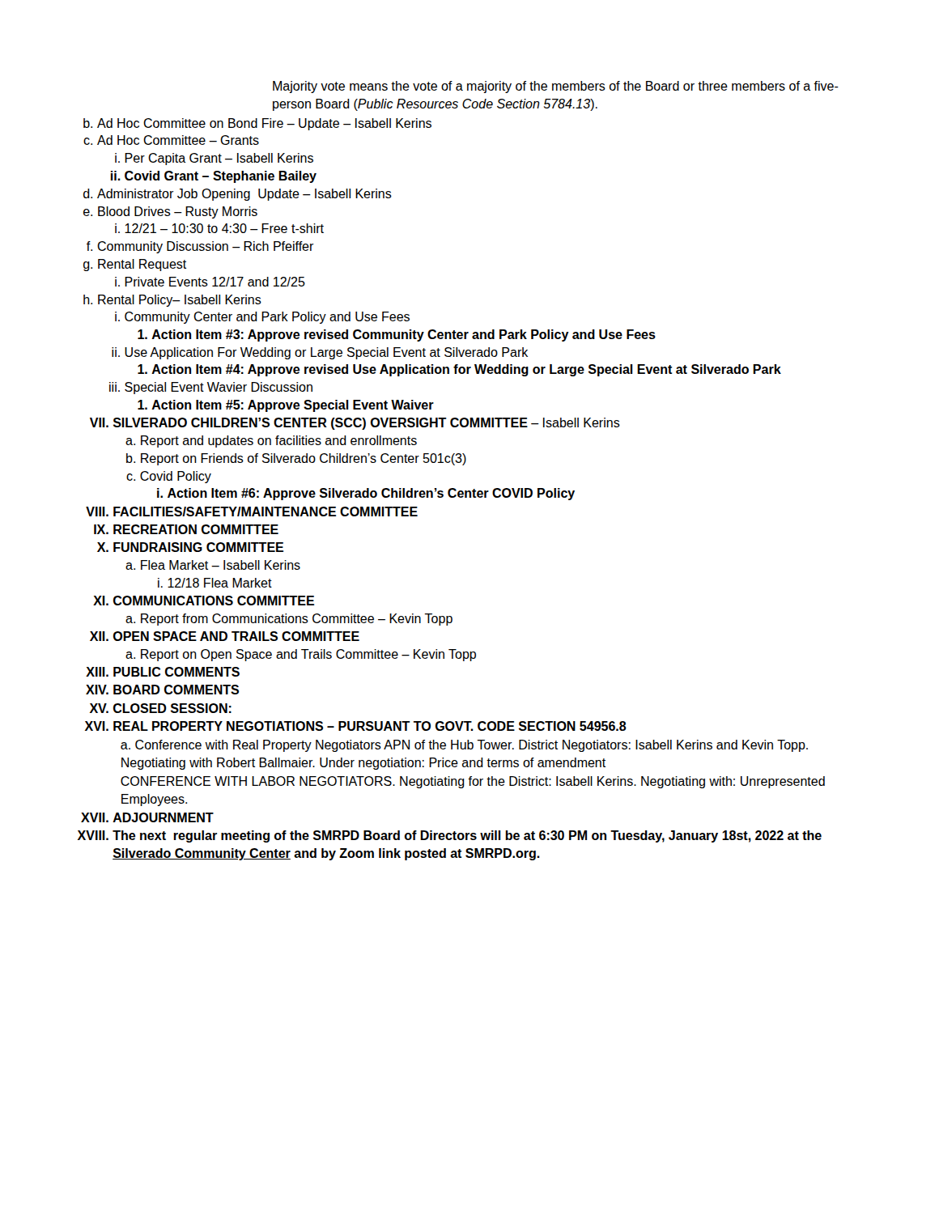Majority vote means the vote of a majority of the members of the Board or three members of a five-person Board (Public Resources Code Section 5784.13).
Ad Hoc Committee on Bond Fire – Update – Isabell Kerins
Ad Hoc Committee – Grants
Per Capita Grant – Isabell Kerins
Covid Grant – Stephanie Bailey
Administrator Job Opening Update – Isabell Kerins
Blood Drives – Rusty Morris
12/21 – 10:30 to 4:30 – Free t-shirt
Community Discussion – Rich Pfeiffer
Rental Request
Private Events 12/17 and 12/25
Rental Policy– Isabell Kerins
Community Center and Park Policy and Use Fees
Action Item #3: Approve revised Community Center and Park Policy and Use Fees
Use Application For Wedding or Large Special Event at Silverado Park
Action Item #4: Approve revised Use Application for Wedding or Large Special Event at Silverado Park
Special Event Wavier Discussion
Action Item #5: Approve Special Event Waiver
SILVERADO CHILDREN’S CENTER (SCC) OVERSIGHT COMMITTEE – Isabell Kerins
Report and updates on facilities and enrollments
Report on Friends of Silverado Children’s Center 501c(3)
Covid Policy
Action Item #6: Approve Silverado Children’s Center COVID Policy
FACILITIES/SAFETY/MAINTENANCE COMMITTEE
RECREATION COMMITTEE
FUNDRAISING COMMITTEE
Flea Market – Isabell Kerins
12/18 Flea Market
COMMUNICATIONS COMMITTEE
Report from Communications Committee – Kevin Topp
OPEN SPACE AND TRAILS COMMITTEE
Report on Open Space and Trails Committee – Kevin Topp
PUBLIC COMMENTS
BOARD COMMENTS
CLOSED SESSION:
REAL PROPERTY NEGOTIATIONS – PURSUANT TO GOVT. CODE SECTION 54956.8
a. Conference with Real Property Negotiators APN of the Hub Tower. District Negotiators: Isabell Kerins and Kevin Topp. Negotiating with Robert Ballmaier. Under negotiation: Price and terms of amendment
CONFERENCE WITH LABOR NEGOTIATORS. Negotiating for the District: Isabell Kerins. Negotiating with: Unrepresented Employees.
ADJOURNMENT
The next regular meeting of the SMRPD Board of Directors will be at 6:30 PM on Tuesday, January 18st, 2022 at the Silverado Community Center and by Zoom link posted at SMRPD.org.